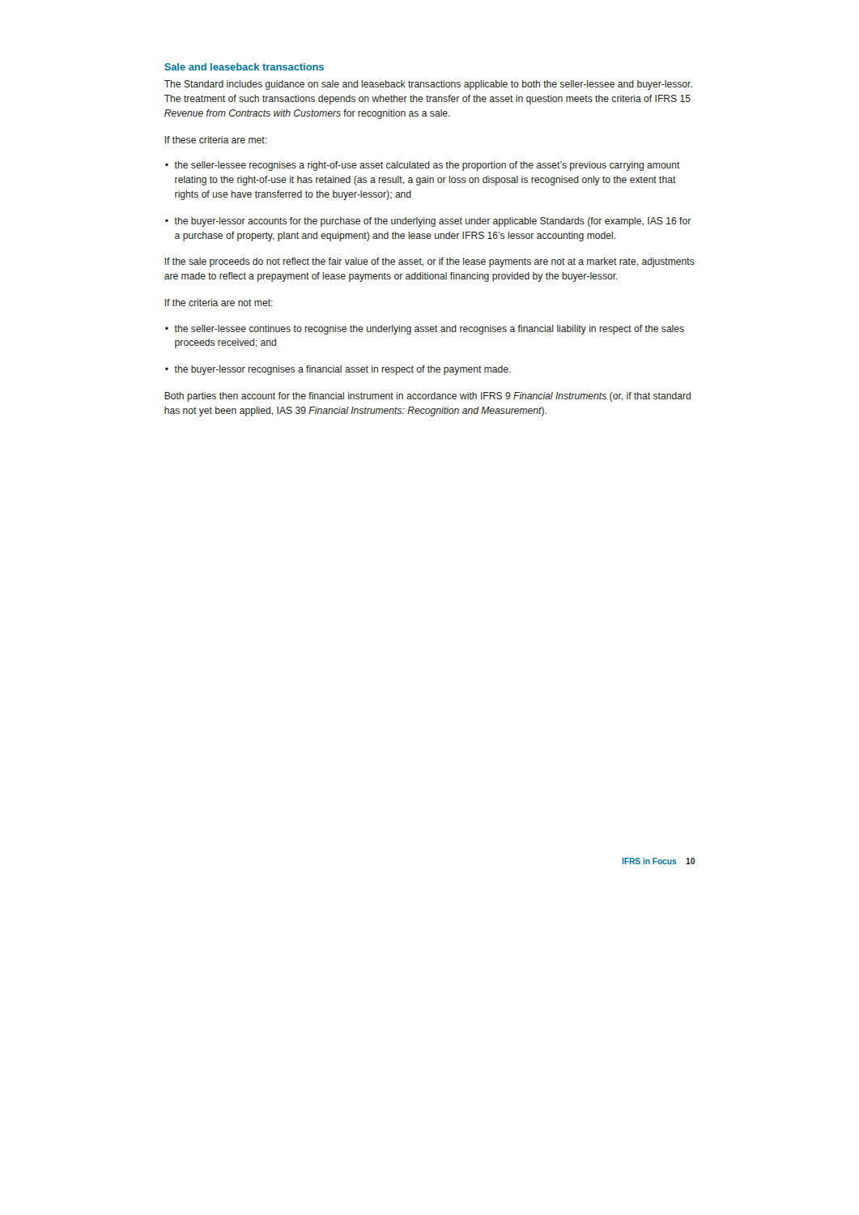Sale and leaseback transactions
The Standard includes guidance on sale and leaseback transactions applicable to both the seller-lessee and buyer-lessor. The treatment of such transactions depends on whether the transfer of the asset in question meets the criteria of IFRS 15 Revenue from Contracts with Customers for recognition as a sale.
If these criteria are met:
the seller-lessee recognises a right-of-use asset calculated as the proportion of the asset’s previous carrying amount relating to the right-of-use it has retained (as a result, a gain or loss on disposal is recognised only to the extent that rights of use have transferred to the buyer-lessor); and
the buyer-lessor accounts for the purchase of the underlying asset under applicable Standards (for example, IAS 16 for a purchase of property, plant and equipment) and the lease under IFRS 16’s lessor accounting model.
If the sale proceeds do not reflect the fair value of the asset, or if the lease payments are not at a market rate, adjustments are made to reflect a prepayment of lease payments or additional financing provided by the buyer-lessor.
If the criteria are not met:
the seller-lessee continues to recognise the underlying asset and recognises a financial liability in respect of the sales proceeds received; and
the buyer-lessor recognises a financial asset in respect of the payment made.
Both parties then account for the financial instrument in accordance with IFRS 9 Financial Instruments (or, if that standard has not yet been applied, IAS 39 Financial Instruments: Recognition and Measurement).
IFRS in Focus 10